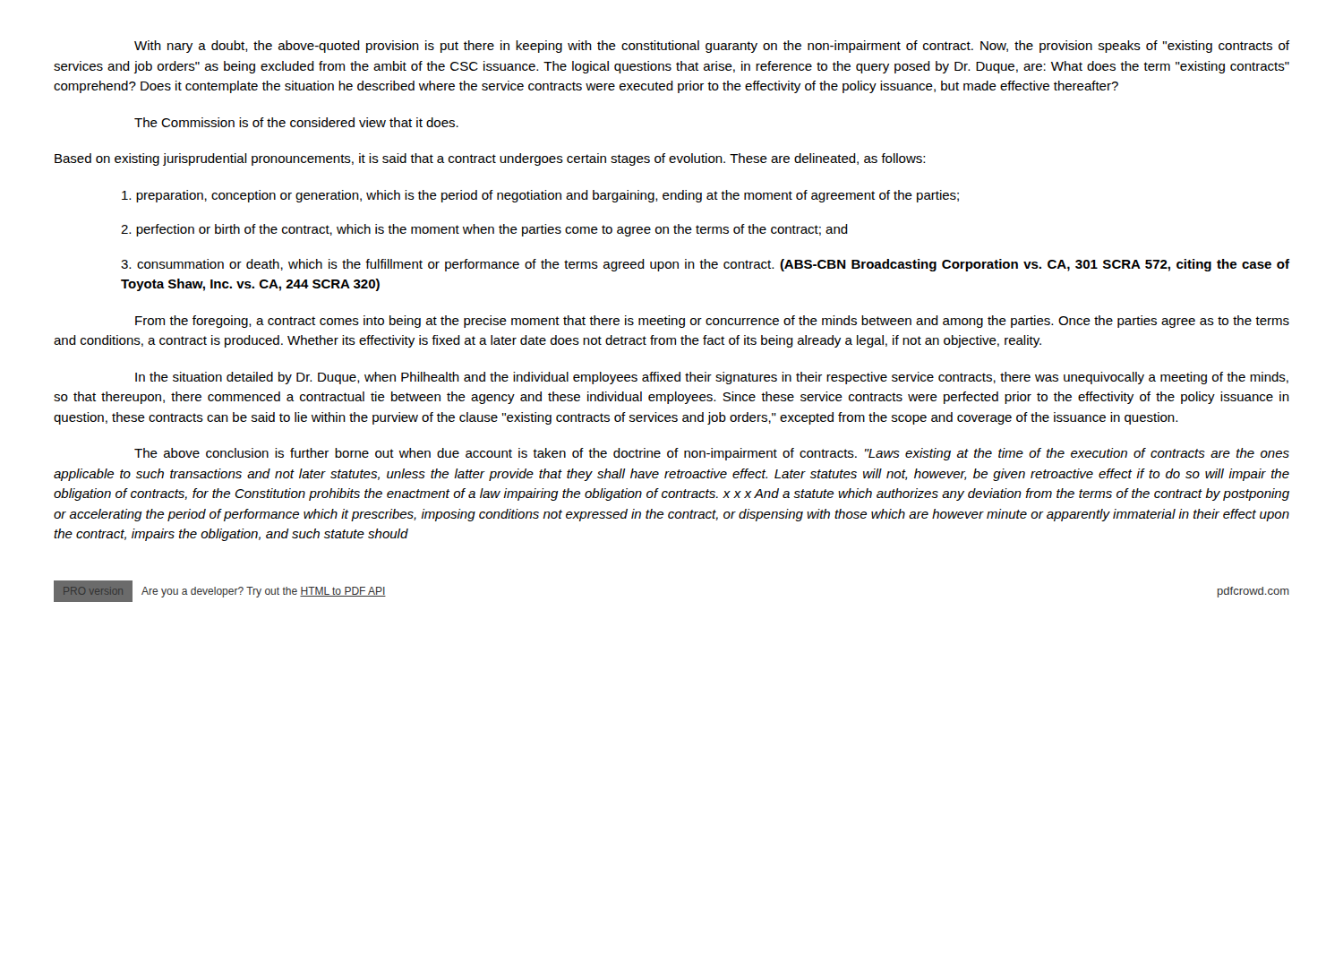With nary a doubt, the above-quoted provision is put there in keeping with the constitutional guaranty on the non-impairment of contract. Now, the provision speaks of "existing contracts of services and job orders" as being excluded from the ambit of the CSC issuance. The logical questions that arise, in reference to the query posed by Dr. Duque, are: What does the term "existing contracts" comprehend? Does it contemplate the situation he described where the service contracts were executed prior to the effectivity of the policy issuance, but made effective thereafter?
The Commission is of the considered view that it does.
Based on existing jurisprudential pronouncements, it is said that a contract undergoes certain stages of evolution. These are delineated, as follows:
1. preparation, conception or generation, which is the period of negotiation and bargaining, ending at the moment of agreement of the parties;
2. perfection or birth of the contract, which is the moment when the parties come to agree on the terms of the contract; and
3. consummation or death, which is the fulfillment or performance of the terms agreed upon in the contract. (ABS-CBN Broadcasting Corporation vs. CA, 301 SCRA 572, citing the case of Toyota Shaw, Inc. vs. CA, 244 SCRA 320)
From the foregoing, a contract comes into being at the precise moment that there is meeting or concurrence of the minds between and among the parties. Once the parties agree as to the terms and conditions, a contract is produced. Whether its effectivity is fixed at a later date does not detract from the fact of its being already a legal, if not an objective, reality.
In the situation detailed by Dr. Duque, when Philhealth and the individual employees affixed their signatures in their respective service contracts, there was unequivocally a meeting of the minds, so that thereupon, there commenced a contractual tie between the agency and these individual employees. Since these service contracts were perfected prior to the effectivity of the policy issuance in question, these contracts can be said to lie within the purview of the clause "existing contracts of services and job orders," excepted from the scope and coverage of the issuance in question.
The above conclusion is further borne out when due account is taken of the doctrine of non-impairment of contracts. "Laws existing at the time of the execution of contracts are the ones applicable to such transactions and not later statutes, unless the latter provide that they shall have retroactive effect. Later statutes will not, however, be given retroactive effect if to do so will impair the obligation of contracts, for the Constitution prohibits the enactment of a law impairing the obligation of contracts. x x x And a statute which authorizes any deviation from the terms of the contract by postponing or accelerating the period of performance which it prescribes, imposing conditions not expressed in the contract, or dispensing with those which are however minute or apparently immaterial in their effect upon the contract, impairs the obligation, and such statute should
PRO version Are you a developer? Try out the HTML to PDF API
pdfcrowd.com